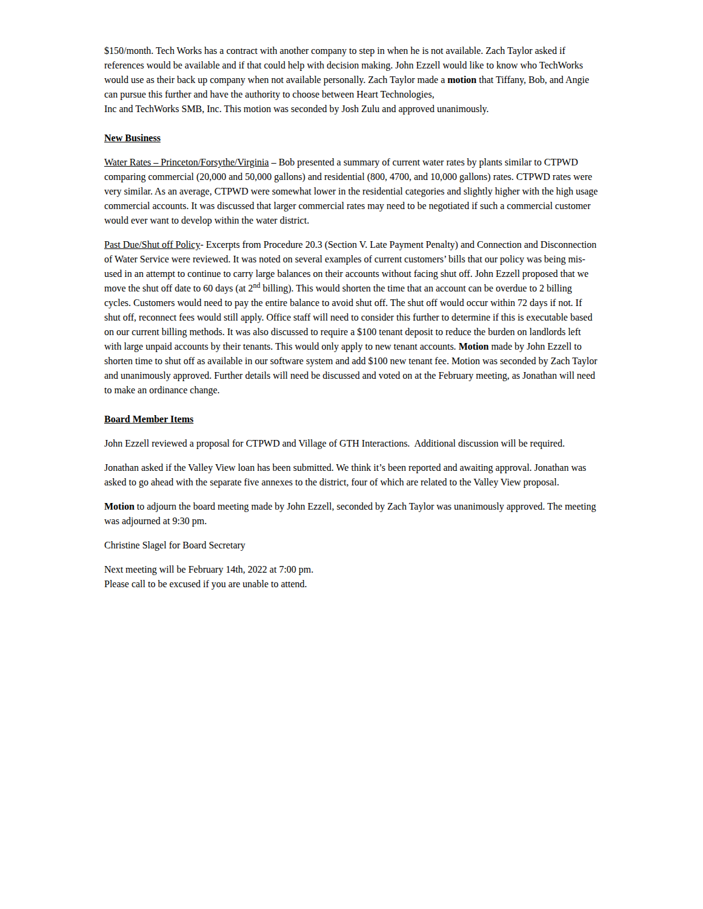$150/month. Tech Works has a contract with another company to step in when he is not available. Zach Taylor asked if references would be available and if that could help with decision making. John Ezzell would like to know who TechWorks would use as their back up company when not available personally. Zach Taylor made a motion that Tiffany, Bob, and Angie can pursue this further and have the authority to choose between Heart Technologies,
Inc and TechWorks SMB, Inc. This motion was seconded by Josh Zulu and approved unanimously.
New Business
Water Rates – Princeton/Forsythe/Virginia – Bob presented a summary of current water rates by plants similar to CTPWD comparing commercial (20,000 and 50,000 gallons) and residential (800, 4700, and 10,000 gallons) rates. CTPWD rates were very similar. As an average, CTPWD were somewhat lower in the residential categories and slightly higher with the high usage commercial accounts. It was discussed that larger commercial rates may need to be negotiated if such a commercial customer would ever want to develop within the water district.
Past Due/Shut off Policy- Excerpts from Procedure 20.3 (Section V. Late Payment Penalty) and Connection and Disconnection of Water Service were reviewed. It was noted on several examples of current customers’ bills that our policy was being mis-used in an attempt to continue to carry large balances on their accounts without facing shut off. John Ezzell proposed that we move the shut off date to 60 days (at 2nd billing). This would shorten the time that an account can be overdue to 2 billing cycles. Customers would need to pay the entire balance to avoid shut off. The shut off would occur within 72 days if not. If shut off, reconnect fees would still apply. Office staff will need to consider this further to determine if this is executable based on our current billing methods. It was also discussed to require a $100 tenant deposit to reduce the burden on landlords left with large unpaid accounts by their tenants. This would only apply to new tenant accounts. Motion made by John Ezzell to shorten time to shut off as available in our software system and add $100 new tenant fee. Motion was seconded by Zach Taylor and unanimously approved. Further details will need be discussed and voted on at the February meeting, as Jonathan will need to make an ordinance change.
Board Member Items
John Ezzell reviewed a proposal for CTPWD and Village of GTH Interactions. Additional discussion will be required.
Jonathan asked if the Valley View loan has been submitted. We think it’s been reported and awaiting approval. Jonathan was asked to go ahead with the separate five annexes to the district, four of which are related to the Valley View proposal.
Motion to adjourn the board meeting made by John Ezzell, seconded by Zach Taylor was unanimously approved. The meeting was adjourned at 9:30 pm.
Christine Slagel for Board Secretary
Next meeting will be February 14th, 2022 at 7:00 pm.
Please call to be excused if you are unable to attend.